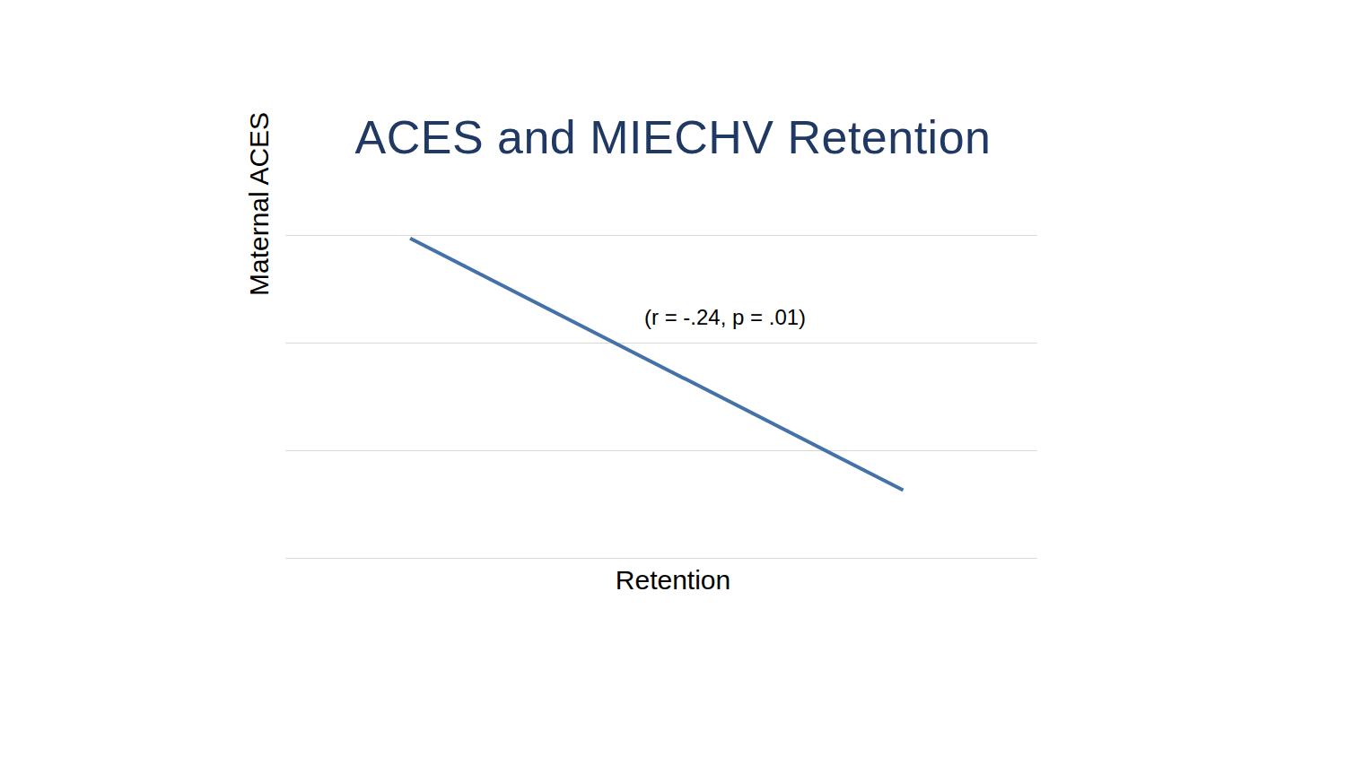ACES and MIECHV Retention
Maternal ACES
(r = -.24, p = .01)
Retention